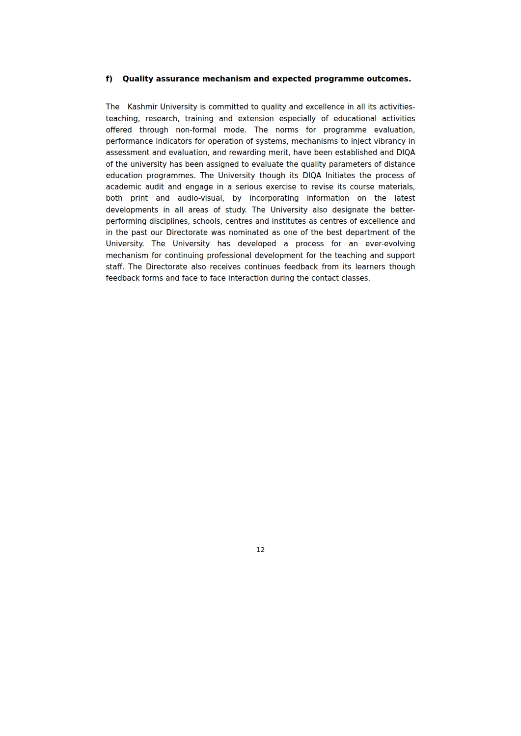f) Quality assurance mechanism and expected programme outcomes.
The Kashmir University is committed to quality and excellence in all its activities-teaching, research, training and extension especially of educational activities offered through non-formal mode. The norms for programme evaluation, performance indicators for operation of systems, mechanisms to inject vibrancy in assessment and evaluation, and rewarding merit, have been established and DIQA of the university has been assigned to evaluate the quality parameters of distance education programmes. The University though its DIQA Initiates the process of academic audit and engage in a serious exercise to revise its course materials, both print and audio-visual, by incorporating information on the latest developments in all areas of study. The University also designate the better-performing disciplines, schools, centres and institutes as centres of excellence and in the past our Directorate was nominated as one of the best department of the University. The University has developed a process for an ever-evolving mechanism for continuing professional development for the teaching and support staff. The Directorate also receives continues feedback from its learners though feedback forms and face to face interaction during the contact classes.
12